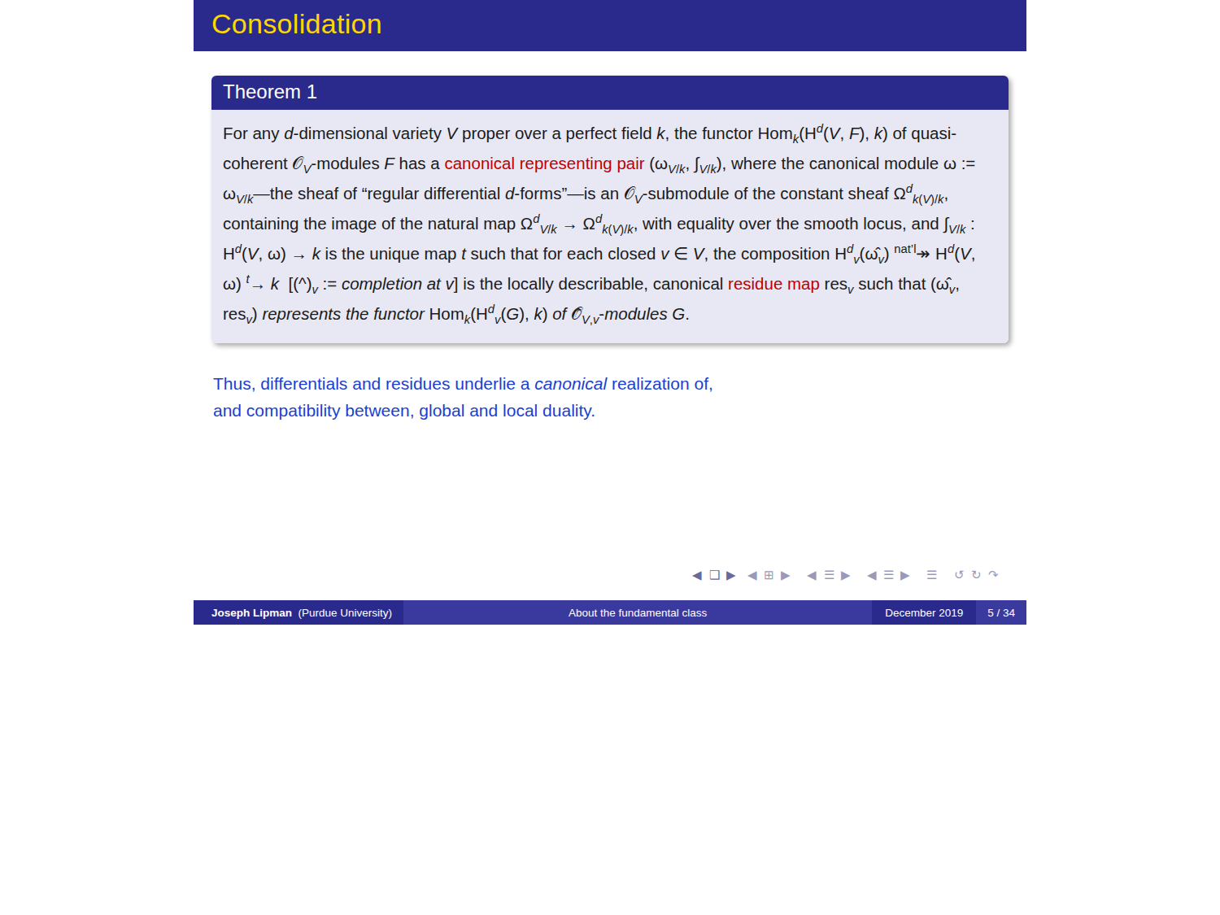Consolidation
Theorem 1
For any d-dimensional variety V proper over a perfect field k, the functor Homk(Hd(V, F), k) of quasi-coherent 𝒪V-modules F has a canonical representing pair (ωV/k, ∫V/k), where the canonical module ω := ωV/k—the sheaf of “regular differential d-forms”—is an 𝒪V-submodule of the constant sheaf Ωdk(V)/k, containing the image of the natural map ΩdV/k → Ωdk(V)/k, with equality over the smooth locus, and ∫V/k : Hd(V, ω) → k is the unique map t such that for each closed v ∈ V, the composition Hdv(ω̂v) nat’l↠ Hd(V, ω) t→ k [(^)v := completion at v] is the locally describable, canonical residue map resv such that (ω̂v, resv) represents the functor Homk(Hdv(G), k) of 𝒪̂V,v-modules G.
Thus, differentials and residues underlie a canonical realization of,
and compatibility between, global and local duality.
◀ ❑ ▶ ◀ ⊞ ▶ ◀ ☰ ▶ ◀ ☰ ▶ ☰ ↺ ↻ ↷
Joseph Lipman (Purdue University)
About the fundamental class
December 2019
5 / 34